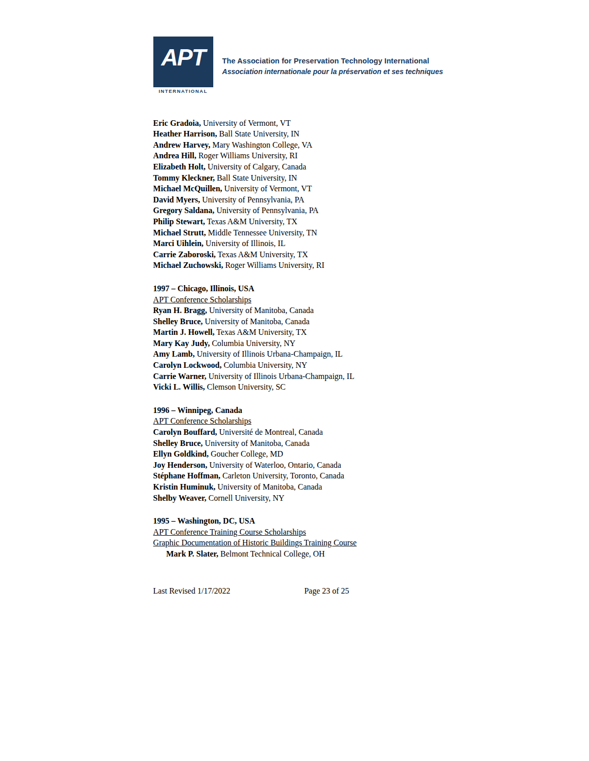APT
INTERNATIONAL
The Association for Preservation Technology International
Association internationale pour la préservation et ses techniques
Eric Gradoia, University of Vermont, VT
Heather Harrison, Ball State University, IN
Andrew Harvey, Mary Washington College, VA
Andrea Hill, Roger Williams University, RI
Elizabeth Holt, University of Calgary, Canada
Tommy Kleckner, Ball State University, IN
Michael McQuillen, University of Vermont, VT
David Myers, University of Pennsylvania, PA
Gregory Saldana, University of Pennsylvania, PA
Philip Stewart, Texas A&M University, TX
Michael Strutt, Middle Tennessee University, TN
Marci Uihlein, University of Illinois, IL
Carrie Zaboroski, Texas A&M University, TX
Michael Zuchowski, Roger Williams University, RI
1997 – Chicago, Illinois, USA
APT Conference Scholarships
Ryan H. Bragg, University of Manitoba, Canada
Shelley Bruce, University of Manitoba, Canada
Martin J. Howell, Texas A&M University, TX
Mary Kay Judy, Columbia University, NY
Amy Lamb, University of Illinois Urbana-Champaign, IL
Carolyn Lockwood, Columbia University, NY
Carrie Warner, University of Illinois Urbana-Champaign, IL
Vicki L. Willis, Clemson University, SC
1996 – Winnipeg, Canada
APT Conference Scholarships
Carolyn Bouffard, Université de Montreal, Canada
Shelley Bruce, University of Manitoba, Canada
Ellyn Goldkind, Goucher College, MD
Joy Henderson, University of Waterloo, Ontario, Canada
Stéphane Hoffman, Carleton University, Toronto, Canada
Kristin Huminuk, University of Manitoba, Canada
Shelby Weaver, Cornell University, NY
1995 – Washington, DC, USA
APT Conference Training Course Scholarships
Graphic Documentation of Historic Buildings Training Course
Mark P. Slater, Belmont Technical College, OH
Last Revised 1/17/2022
Page 23 of 25